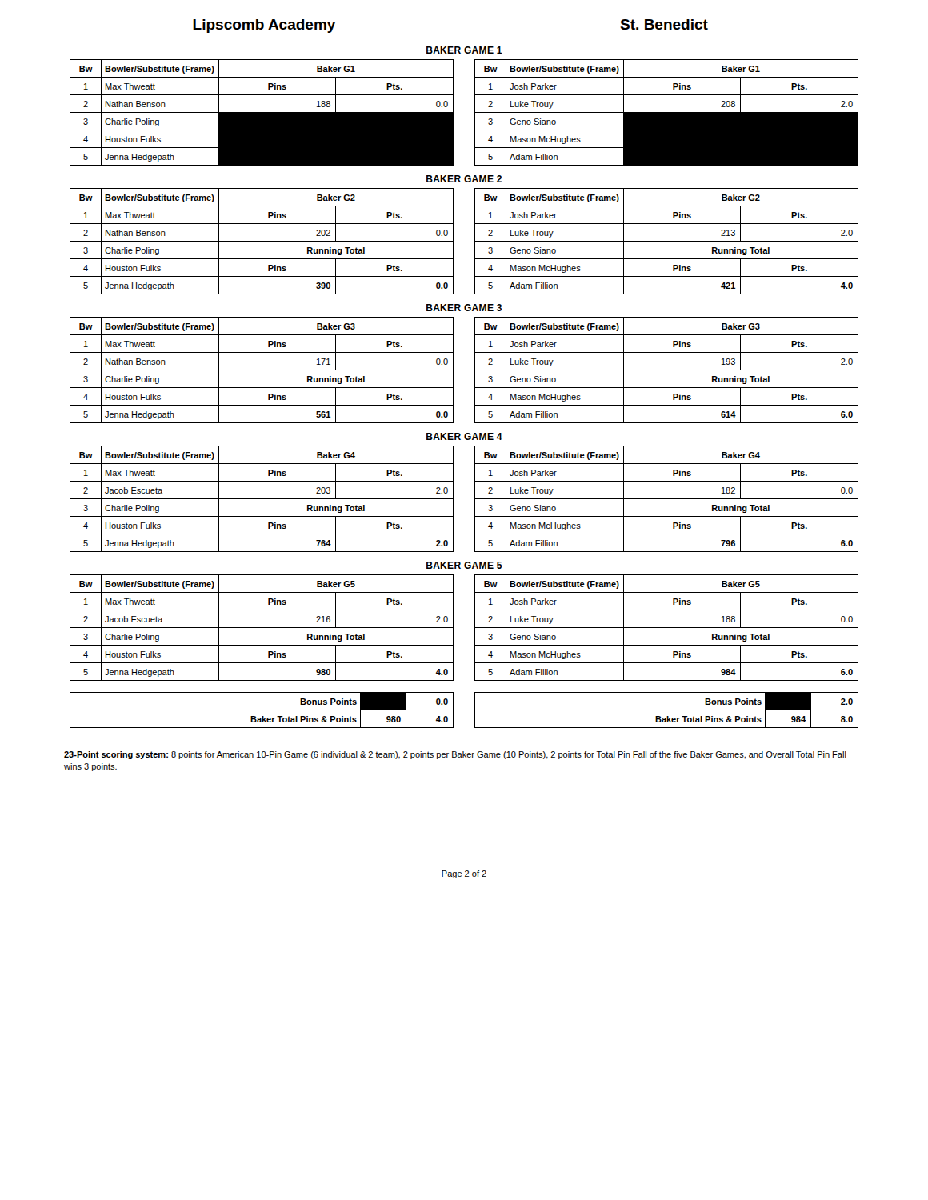Lipscomb Academy
St. Benedict
BAKER GAME 1
| Bw | Bowler/Substitute (Frame) | Baker G1 |
| --- | --- | --- |
| 1 | Max Thweatt | Pins | Pts. |
| 2 | Nathan Benson | 188 | 0.0 |
| 3 | Charlie Poling | |
| 4 | Houston Fulks | |
| 5 | Jenna Hedgepath | |
| Bw | Bowler/Substitute (Frame) | Baker G1 |
| --- | --- | --- |
| 1 | Josh Parker | Pins | Pts. |
| 2 | Luke Trouy | 208 | 2.0 |
| 3 | Geno Siano | |
| 4 | Mason McHughes | |
| 5 | Adam Fillion | |
BAKER GAME 2
| Bw | Bowler/Substitute (Frame) | Baker G2 |
| --- | --- | --- |
| 1 | Max Thweatt | Pins | Pts. |
| 2 | Nathan Benson | 202 | 0.0 |
| 3 | Charlie Poling | Running Total |
| 4 | Houston Fulks | Pins | Pts. |
| 5 | Jenna Hedgepath | 390 | 0.0 |
| Bw | Bowler/Substitute (Frame) | Baker G2 |
| --- | --- | --- |
| 1 | Josh Parker | Pins | Pts. |
| 2 | Luke Trouy | 213 | 2.0 |
| 3 | Geno Siano | Running Total |
| 4 | Mason McHughes | Pins | Pts. |
| 5 | Adam Fillion | 421 | 4.0 |
BAKER GAME 3
| Bw | Bowler/Substitute (Frame) | Baker G3 |
| --- | --- | --- |
| 1 | Max Thweatt | Pins | Pts. |
| 2 | Nathan Benson | 171 | 0.0 |
| 3 | Charlie Poling | Running Total |
| 4 | Houston Fulks | Pins | Pts. |
| 5 | Jenna Hedgepath | 561 | 0.0 |
| Bw | Bowler/Substitute (Frame) | Baker G3 |
| --- | --- | --- |
| 1 | Josh Parker | Pins | Pts. |
| 2 | Luke Trouy | 193 | 2.0 |
| 3 | Geno Siano | Running Total |
| 4 | Mason McHughes | Pins | Pts. |
| 5 | Adam Fillion | 614 | 6.0 |
BAKER GAME 4
| Bw | Bowler/Substitute (Frame) | Baker G4 |
| --- | --- | --- |
| 1 | Max Thweatt | Pins | Pts. |
| 2 | Jacob Escueta | 203 | 2.0 |
| 3 | Charlie Poling | Running Total |
| 4 | Houston Fulks | Pins | Pts. |
| 5 | Jenna Hedgepath | 764 | 2.0 |
| Bw | Bowler/Substitute (Frame) | Baker G4 |
| --- | --- | --- |
| 1 | Josh Parker | Pins | Pts. |
| 2 | Luke Trouy | 182 | 0.0 |
| 3 | Geno Siano | Running Total |
| 4 | Mason McHughes | Pins | Pts. |
| 5 | Adam Fillion | 796 | 6.0 |
BAKER GAME 5
| Bw | Bowler/Substitute (Frame) | Baker G5 |
| --- | --- | --- |
| 1 | Max Thweatt | Pins | Pts. |
| 2 | Jacob Escueta | 216 | 2.0 |
| 3 | Charlie Poling | Running Total |
| 4 | Houston Fulks | Pins | Pts. |
| 5 | Jenna Hedgepath | 980 | 4.0 |
| Bw | Bowler/Substitute (Frame) | Baker G5 |
| --- | --- | --- |
| 1 | Josh Parker | Pins | Pts. |
| 2 | Luke Trouy | 188 | 0.0 |
| 3 | Geno Siano | Running Total |
| 4 | Mason McHughes | Pins | Pts. |
| 5 | Adam Fillion | 984 | 6.0 |
| Bonus Points | | 0.0 |
| Baker Total Pins & Points | 980 | 4.0 |
| Bonus Points | | 2.0 |
| Baker Total Pins & Points | 984 | 8.0 |
23-Point scoring system: 8 points for American 10-Pin Game (6 individual & 2 team), 2 points per Baker Game (10 Points), 2 points for Total Pin Fall of the five Baker Games, and Overall Total Pin Fall wins 3 points.
Page 2 of 2